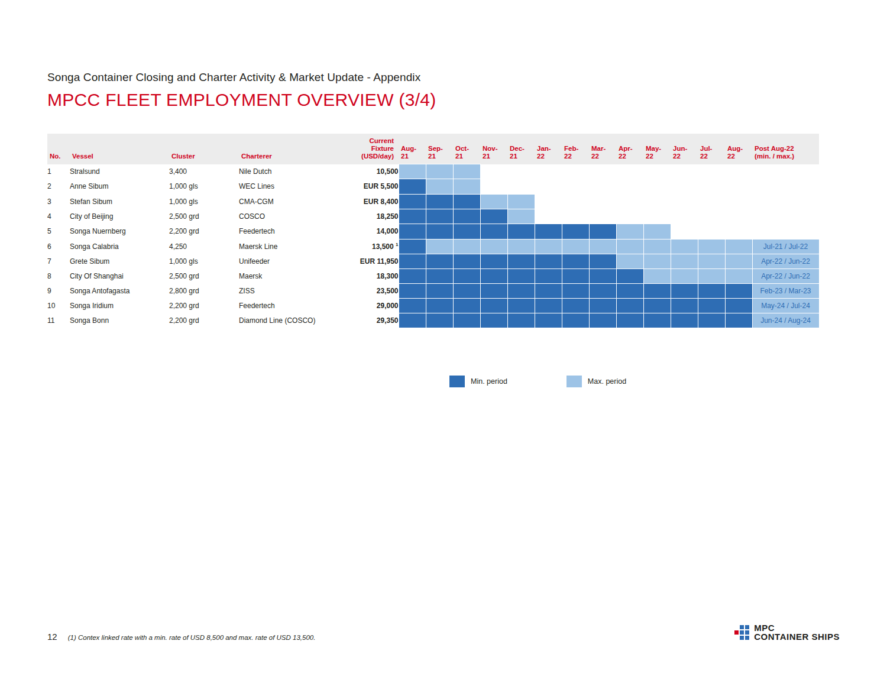Songa Container Closing and Charter Activity & Market Update - Appendix
MPCC FLEET EMPLOYMENT OVERVIEW (3/4)
| No. | Vessel | Cluster | Charterer | Current Fixture (USD/day) | Aug- 21 | Sep- 21 | Oct- 21 | Nov- 21 | Dec- 21 | Jan- 22 | Feb- 22 | Mar- 22 | Apr- 22 | May- 22 | Jun- 22 | Jul- 22 | Aug- 22 | Post Aug-22 (min. / max.) |
| --- | --- | --- | --- | --- | --- | --- | --- | --- | --- | --- | --- | --- | --- | --- | --- | --- | --- | --- |
| 1 | Stralsund | 3,400 | Nile Dutch | 10,500 | | | | | | | | | | | | | | |
| 2 | Anne Sibum | 1,000 gls | WEC Lines | EUR 5,500 | | | | | | | | | | | | | | |
| 3 | Stefan Sibum | 1,000 gls | CMA-CGM | EUR 8,400 | | | | | | | | | | | | | | |
| 4 | City of Beijing | 2,500 grd | COSCO | 18,250 | | | | | | | | | | | | | | |
| 5 | Songa Nuernberg | 2,200 grd | Feedertech | 14,000 | | | | | | | | | | | | | | |
| 6 | Songa Calabria | 4,250 | Maersk Line | 13,500 1 | | | | | | | | | | | | | | Jul-21 / Jul-22 |
| 7 | Grete Sibum | 1,000 gls | Unifeeder | EUR 11,950 | | | | | | | | | | | | | | Apr-22 / Jun-22 |
| 8 | City Of Shanghai | 2,500 grd | Maersk | 18,300 | | | | | | | | | | | | | | Apr-22 / Jun-22 |
| 9 | Songa Antofagasta | 2,800 grd | ZISS | 23,500 | | | | | | | | | | | | | | Feb-23 / Mar-23 |
| 10 | Songa Iridium | 2,200 grd | Feedertech | 29,000 | | | | | | | | | | | | | | May-24 / Jul-24 |
| 11 | Songa Bonn | 2,200 grd | Diamond Line (COSCO) | 29,350 | | | | | | | | | | | | | | Jun-24 / Aug-24 |
Min. period
Max. period
12 (1) Contex linked rate with a min. rate of USD 8,500 and max. rate of USD 13,500.
MPC CONTAINER SHIPS